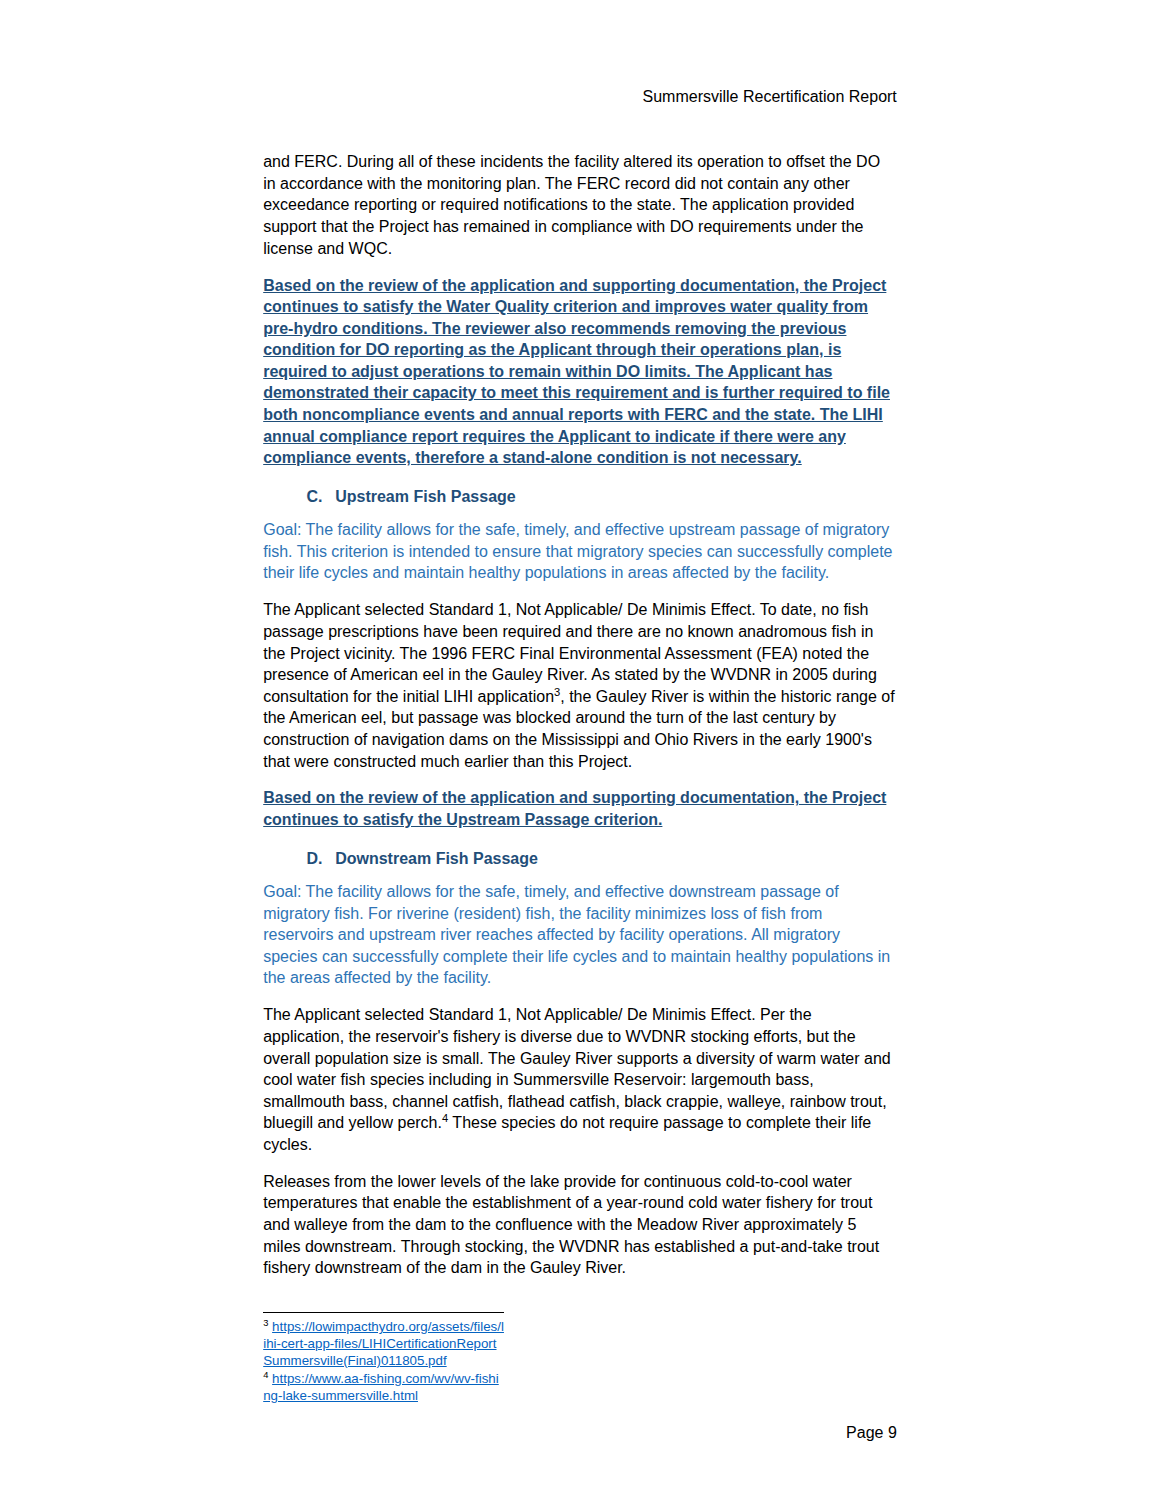Summersville Recertification Report
and FERC. During all of these incidents the facility altered its operation to offset the DO in accordance with the monitoring plan. The FERC record did not contain any other exceedance reporting or required notifications to the state. The application provided support that the Project has remained in compliance with DO requirements under the license and WQC.
Based on the review of the application and supporting documentation, the Project continues to satisfy the Water Quality criterion and improves water quality from pre-hydro conditions. The reviewer also recommends removing the previous condition for DO reporting as the Applicant through their operations plan, is required to adjust operations to remain within DO limits. The Applicant has demonstrated their capacity to meet this requirement and is further required to file both noncompliance events and annual reports with FERC and the state. The LIHI annual compliance report requires the Applicant to indicate if there were any compliance events, therefore a stand-alone condition is not necessary.
C. Upstream Fish Passage
Goal: The facility allows for the safe, timely, and effective upstream passage of migratory fish. This criterion is intended to ensure that migratory species can successfully complete their life cycles and maintain healthy populations in areas affected by the facility.
The Applicant selected Standard 1, Not Applicable/ De Minimis Effect. To date, no fish passage prescriptions have been required and there are no known anadromous fish in the Project vicinity. The 1996 FERC Final Environmental Assessment (FEA) noted the presence of American eel in the Gauley River. As stated by the WVDNR in 2005 during consultation for the initial LIHI application3, the Gauley River is within the historic range of the American eel, but passage was blocked around the turn of the last century by construction of navigation dams on the Mississippi and Ohio Rivers in the early 1900's that were constructed much earlier than this Project.
Based on the review of the application and supporting documentation, the Project continues to satisfy the Upstream Passage criterion.
D. Downstream Fish Passage
Goal: The facility allows for the safe, timely, and effective downstream passage of migratory fish. For riverine (resident) fish, the facility minimizes loss of fish from reservoirs and upstream river reaches affected by facility operations. All migratory species can successfully complete their life cycles and to maintain healthy populations in the areas affected by the facility.
The Applicant selected Standard 1, Not Applicable/ De Minimis Effect. Per the application, the reservoir's fishery is diverse due to WVDNR stocking efforts, but the overall population size is small. The Gauley River supports a diversity of warm water and cool water fish species including in Summersville Reservoir: largemouth bass, smallmouth bass, channel catfish, flathead catfish, black crappie, walleye, rainbow trout, bluegill and yellow perch.4 These species do not require passage to complete their life cycles.
Releases from the lower levels of the lake provide for continuous cold-to-cool water temperatures that enable the establishment of a year-round cold water fishery for trout and walleye from the dam to the confluence with the Meadow River approximately 5 miles downstream. Through stocking, the WVDNR has established a put-and-take trout fishery downstream of the dam in the Gauley River.
3 https://lowimpacthydro.org/assets/files/lihi-cert-app-files/LIHICertificationReportSummersville(Final)011805.pdf
4 https://www.aa-fishing.com/wv/wv-fishing-lake-summersville.html
Page 9